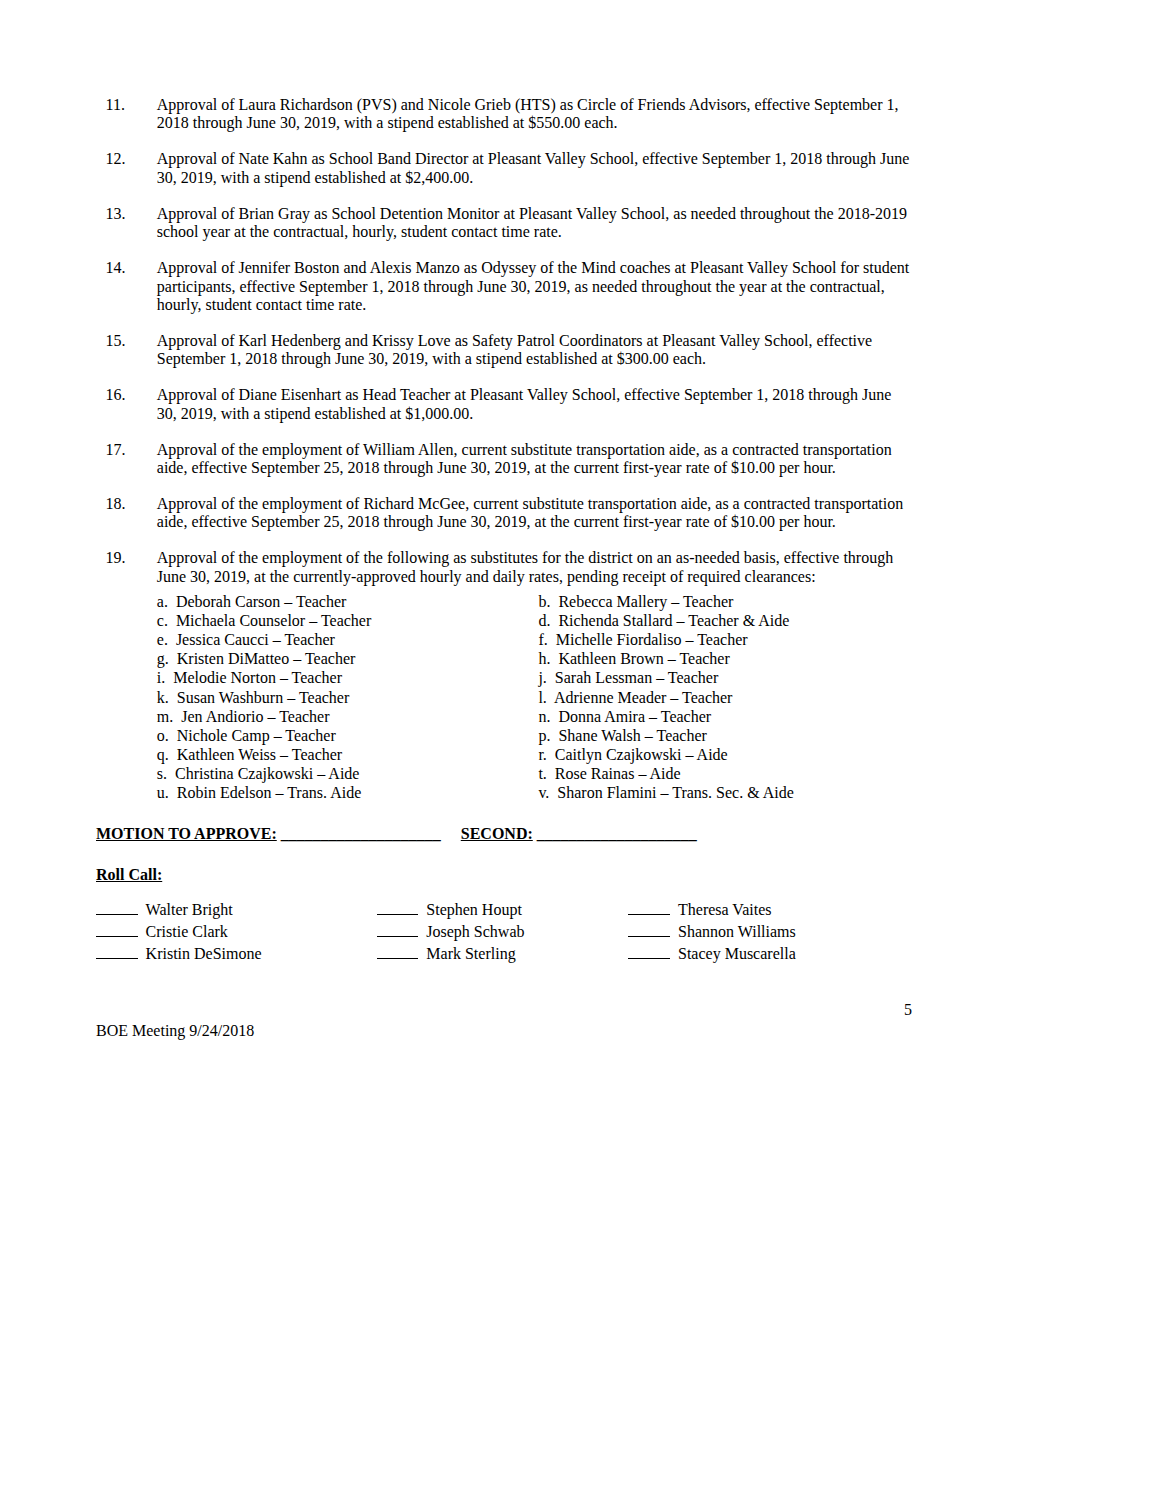11.
Approval of Laura Richardson (PVS) and Nicole Grieb (HTS) as Circle of Friends Advisors, effective September 1, 2018 through June 30, 2019, with a stipend established at $550.00 each.
12.
Approval of Nate Kahn as School Band Director at Pleasant Valley School, effective September 1, 2018 through June 30, 2019, with a stipend established at $2,400.00.
13.
Approval of Brian Gray as School Detention Monitor at Pleasant Valley School, as needed throughout the 2018-2019 school year at the contractual, hourly, student contact time rate.
14.
Approval of Jennifer Boston and Alexis Manzo as Odyssey of the Mind coaches at Pleasant Valley School for student participants, effective September 1, 2018 through June 30, 2019, as needed throughout the year at the contractual, hourly, student contact time rate.
15.
Approval of Karl Hedenberg and Krissy Love as Safety Patrol Coordinators at Pleasant Valley School, effective September 1, 2018 through June 30, 2019, with a stipend established at $300.00 each.
16.
Approval of Diane Eisenhart as Head Teacher at Pleasant Valley School, effective September 1, 2018 through June 30, 2019, with a stipend established at $1,000.00.
17.
Approval of the employment of William Allen, current substitute transportation aide, as a contracted transportation aide, effective September 25, 2018 through June 30, 2019, at the current first-year rate of $10.00 per hour.
18.
Approval of the employment of Richard McGee, current substitute transportation aide, as a contracted transportation aide, effective September 25, 2018 through June 30, 2019, at the current first-year rate of $10.00 per hour.
19.
Approval of the employment of the following as substitutes for the district on an as-needed basis, effective through June 30, 2019, at the currently-approved hourly and daily rates, pending receipt of required clearances:
a. Deborah Carson – Teacher
b. Rebecca Mallery – Teacher
c. Michaela Counselor – Teacher
d. Richenda Stallard – Teacher & Aide
e. Jessica Caucci – Teacher
f. Michelle Fiordaliso – Teacher
g. Kristen DiMatteo – Teacher
h. Kathleen Brown – Teacher
i. Melodie Norton – Teacher
j. Sarah Lessman – Teacher
k. Susan Washburn – Teacher
l. Adrienne Meader – Teacher
m. Jen Andiorio – Teacher
n. Donna Amira – Teacher
o. Nichole Camp – Teacher
p. Shane Walsh – Teacher
q. Kathleen Weiss – Teacher
r. Caitlyn Czajkowski – Aide
s. Christina Czajkowski – Aide
t. Rose Rainas – Aide
u. Robin Edelson – Trans. Aide
v. Sharon Flamini – Trans. Sec. & Aide
MOTION TO APPROVE: ____________________ SECOND: ____________________
Roll Call:
| Walter Bright | Stephen Houpt | Theresa Vaites |
| Cristie Clark | Joseph Schwab | Shannon Williams |
| Kristin DeSimone | Mark Sterling | Stacey Muscarella |
5
BOE Meeting 9/24/2018